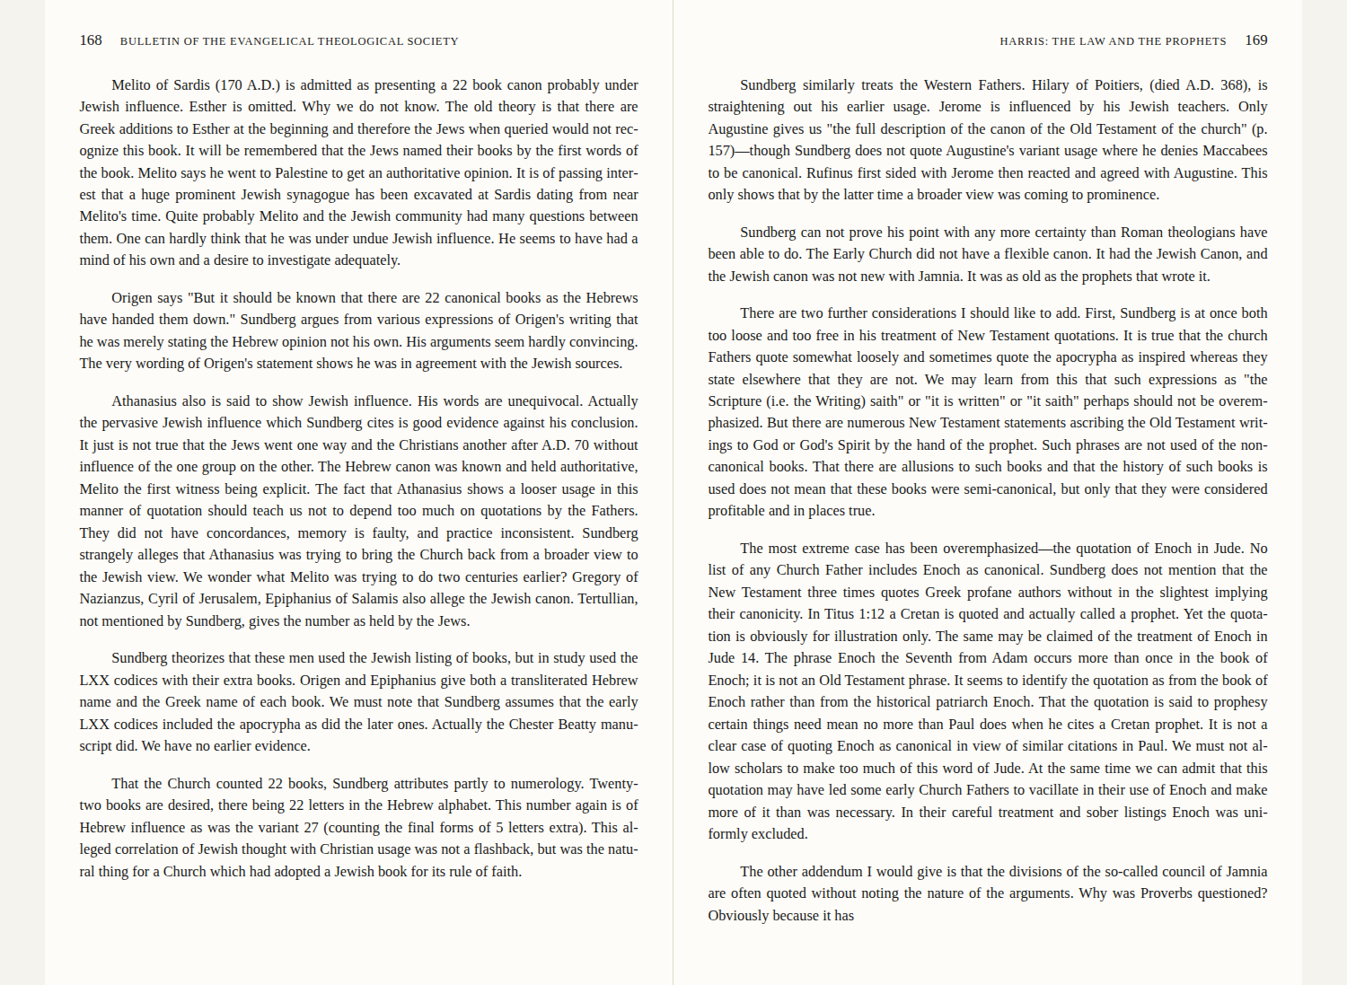168 Bulletin of the Evangelical Theological Society
Melito of Sardis (170 A.D.) is admitted as presenting a 22 book canon probably under Jewish influence. Esther is omitted. Why we do not know. The old theory is that there are Greek additions to Esther at the beginning and therefore the Jews when queried would not recognize this book. It will be remembered that the Jews named their books by the first words of the book. Melito says he went to Palestine to get an authoritative opinion. It is of passing interest that a huge prominent Jewish synagogue has been excavated at Sardis dating from near Melito's time. Quite probably Melito and the Jewish community had many questions between them. One can hardly think that he was under undue Jewish influence. He seems to have had a mind of his own and a desire to investigate adequately.
Origen says "But it should be known that there are 22 canonical books as the Hebrews have handed them down." Sundberg argues from various expressions of Origen's writing that he was merely stating the Hebrew opinion not his own. His arguments seem hardly convincing. The very wording of Origen's statement shows he was in agreement with the Jewish sources.
Athanasius also is said to show Jewish influence. His words are unequivocal. Actually the pervasive Jewish influence which Sundberg cites is good evidence against his conclusion. It just is not true that the Jews went one way and the Christians another after A.D. 70 without influence of the one group on the other. The Hebrew canon was known and held authoritative, Melito the first witness being explicit. The fact that Athanasius shows a looser usage in this manner of quotation should teach us not to depend too much on quotations by the Fathers. They did not have concordances, memory is faulty, and practice inconsistent. Sundberg strangely alleges that Athanasius was trying to bring the Church back from a broader view to the Jewish view. We wonder what Melito was trying to do two centuries earlier? Gregory of Nazianzus, Cyril of Jerusalem, Epiphanius of Salamis also allege the Jewish canon. Tertullian, not mentioned by Sundberg, gives the number as held by the Jews.
Sundberg theorizes that these men used the Jewish listing of books, but in study used the LXX codices with their extra books. Origen and Epiphanius give both a transliterated Hebrew name and the Greek name of each book. We must note that Sundberg assumes that the early LXX codices included the apocrypha as did the later ones. Actually the Chester Beatty manuscript did. We have no earlier evidence.
That the Church counted 22 books, Sundberg attributes partly to numerology. Twenty-two books are desired, there being 22 letters in the Hebrew alphabet. This number again is of Hebrew influence as was the variant 27 (counting the final forms of 5 letters extra). This alleged correlation of Jewish thought with Christian usage was not a flashback, but was the natural thing for a Church which had adopted a Jewish book for its rule of faith.
Harris: The Law and the Prophets 169
Sundberg similarly treats the Western Fathers. Hilary of Poitiers, (died A.D. 368), is straightening out his earlier usage. Jerome is influenced by his Jewish teachers. Only Augustine gives us "the full description of the canon of the Old Testament of the church" (p. 157)—though Sundberg does not quote Augustine's variant usage where he denies Maccabees to be canonical. Rufinus first sided with Jerome then reacted and agreed with Augustine. This only shows that by the latter time a broader view was coming to prominence.
Sundberg can not prove his point with any more certainty than Roman theologians have been able to do. The Early Church did not have a flexible canon. It had the Jewish Canon, and the Jewish canon was not new with Jamnia. It was as old as the prophets that wrote it.
There are two further considerations I should like to add. First, Sundberg is at once both too loose and too free in his treatment of New Testament quotations. It is true that the church Fathers quote somewhat loosely and sometimes quote the apocrypha as inspired whereas they state elsewhere that they are not. We may learn from this that such expressions as "the Scripture (i.e. the Writing) saith" or "it is written" or "it saith" perhaps should not be overemphasized. But there are numerous New Testament statements ascribing the Old Testament writings to God or God's Spirit by the hand of the prophet. Such phrases are not used of the non-canonical books. That there are allusions to such books and that the history of such books is used does not mean that these books were semi-canonical, but only that they were considered profitable and in places true.
The most extreme case has been overemphasized—the quotation of Enoch in Jude. No list of any Church Father includes Enoch as canonical. Sundberg does not mention that the New Testament three times quotes Greek profane authors without in the slightest implying their canonicity. In Titus 1:12 a Cretan is quoted and actually called a prophet. Yet the quotation is obviously for illustration only. The same may be claimed of the treatment of Enoch in Jude 14. The phrase Enoch the Seventh from Adam occurs more than once in the book of Enoch; it is not an Old Testament phrase. It seems to identify the quotation as from the book of Enoch rather than from the historical patriarch Enoch. That the quotation is said to prophesy certain things need mean no more than Paul does when he cites a Cretan prophet. It is not a clear case of quoting Enoch as canonical in view of similar citations in Paul. We must not allow scholars to make too much of this word of Jude. At the same time we can admit that this quotation may have led some early Church Fathers to vacillate in their use of Enoch and make more of it than was necessary. In their careful treatment and sober listings Enoch was uniformly excluded.
The other addendum I would give is that the divisions of the so-called council of Jamnia are often quoted without noting the nature of the arguments. Why was Proverbs questioned? Obviously because it has